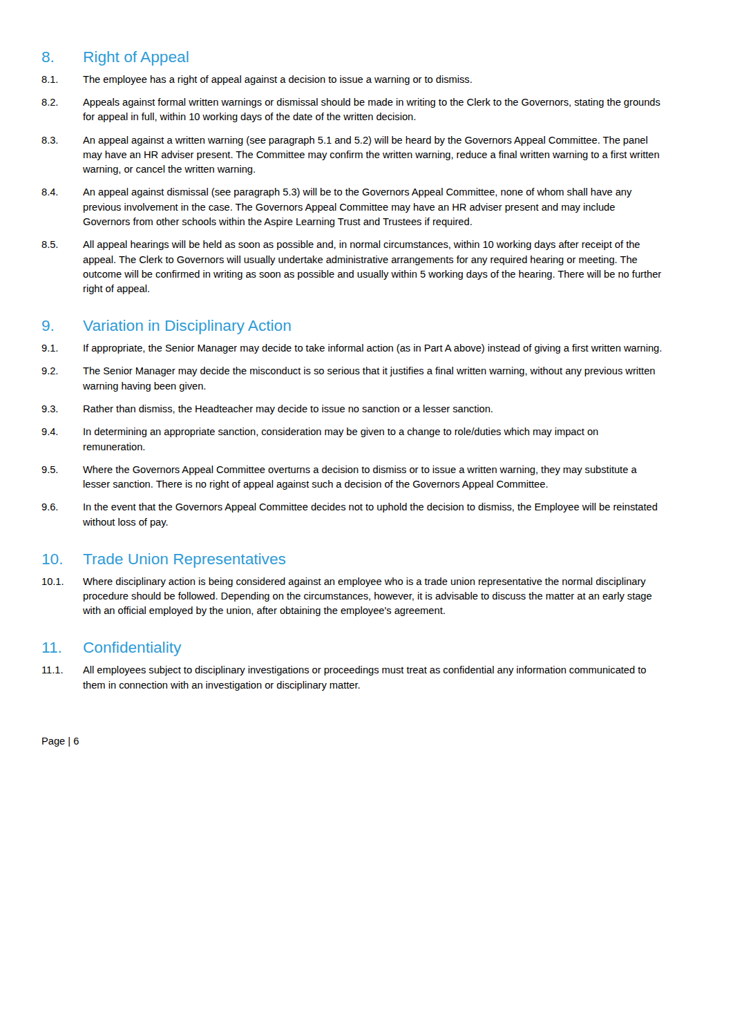8. Right of Appeal
8.1.
The employee has a right of appeal against a decision to issue a warning or to dismiss.
8.2.
Appeals against formal written warnings or dismissal should be made in writing to the Clerk to the Governors, stating the grounds for appeal in full, within 10 working days of the date of the written decision.
8.3.
An appeal against a written warning (see paragraph 5.1 and 5.2) will be heard by the Governors Appeal Committee. The panel may have an HR adviser present. The Committee may confirm the written warning, reduce a final written warning to a first written warning, or cancel the written warning.
8.4.
An appeal against dismissal (see paragraph 5.3) will be to the Governors Appeal Committee, none of whom shall have any previous involvement in the case. The Governors Appeal Committee may have an HR adviser present and may include Governors from other schools within the Aspire Learning Trust and Trustees if required.
8.5.
All appeal hearings will be held as soon as possible and, in normal circumstances, within 10 working days after receipt of the appeal. The Clerk to Governors will usually undertake administrative arrangements for any required hearing or meeting. The outcome will be confirmed in writing as soon as possible and usually within 5 working days of the hearing. There will be no further right of appeal.
9. Variation in Disciplinary Action
9.1.
If appropriate, the Senior Manager may decide to take informal action (as in Part A above) instead of giving a first written warning.
9.2.
The Senior Manager may decide the misconduct is so serious that it justifies a final written warning, without any previous written warning having been given.
9.3.
Rather than dismiss, the Headteacher may decide to issue no sanction or a lesser sanction.
9.4.
In determining an appropriate sanction, consideration may be given to a change to role/duties which may impact on remuneration.
9.5.
Where the Governors Appeal Committee overturns a decision to dismiss or to issue a written warning, they may substitute a lesser sanction. There is no right of appeal against such a decision of the Governors Appeal Committee.
9.6.
In the event that the Governors Appeal Committee decides not to uphold the decision to dismiss, the Employee will be reinstated without loss of pay.
10. Trade Union Representatives
10.1.
Where disciplinary action is being considered against an employee who is a trade union representative the normal disciplinary procedure should be followed. Depending on the circumstances, however, it is advisable to discuss the matter at an early stage with an official employed by the union, after obtaining the employee's agreement.
11. Confidentiality
11.1.
All employees subject to disciplinary investigations or proceedings must treat as confidential any information communicated to them in connection with an investigation or disciplinary matter.
Page | 6